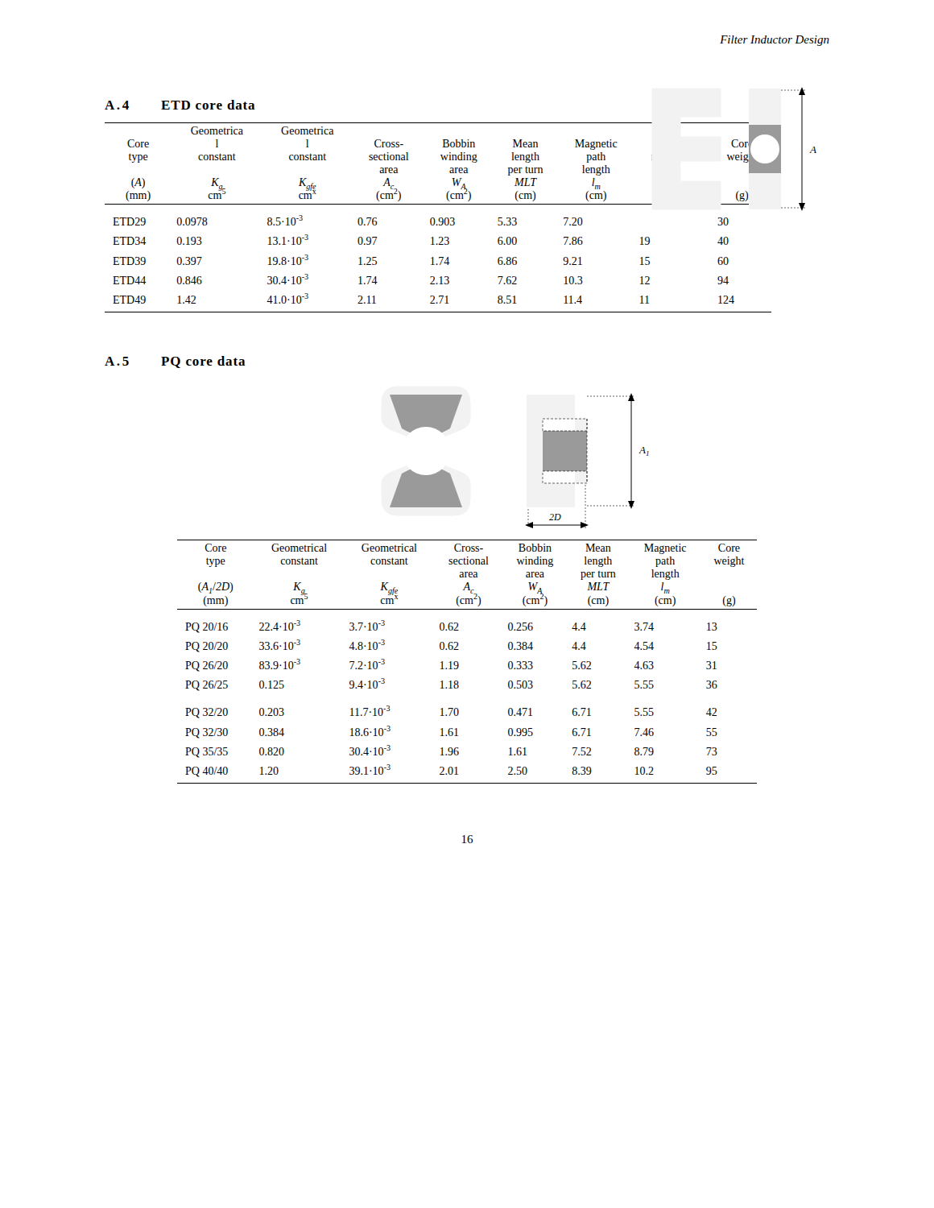Filter Inductor Design
A.4 ETD core data
A
| Core type ( A ) (mm) | Geometrica l constant K g cm 5 | Geometrica l constant K gfe cm x | Cross- sectional area A c (cm 2 ) | Bobbin winding area W A (cm 2 ) | Mean length per turn MLT (cm) | Magnetic path length l m (cm) | Thermal resistance R th (°C/W) | Core weight (g) |
| --- | --- | --- | --- | --- | --- | --- | --- | --- |
| ETD29 | 0.0978 | 8.5·10 -3 | 0.76 | 0.903 | 5.33 | 7.20 | | 30 |
| ETD34 | 0.193 | 13.1·10 -3 | 0.97 | 1.23 | 6.00 | 7.86 | 19 | 40 |
| ETD39 | 0.397 | 19.8·10 -3 | 1.25 | 1.74 | 6.86 | 9.21 | 15 | 60 |
| ETD44 | 0.846 | 30.4·10 -3 | 1.74 | 2.13 | 7.62 | 10.3 | 12 | 94 |
| ETD49 | 1.42 | 41.0·10 -3 | 2.11 | 2.71 | 8.51 | 11.4 | 11 | 124 |
A.5 PQ core data
A1 2D
| Core type ( A 1 / 2D ) (mm) | Geometrical constant K g cm 5 | Geometrical constant K gfe cm x | Cross- sectional area A c (cm 2 ) | Bobbin winding area W A (cm 2 ) | Mean length per turn MLT (cm) | Magnetic path length l m (cm) | Core weight (g) |
| --- | --- | --- | --- | --- | --- | --- | --- |
| PQ 20/16 | 22.4·10 -3 | 3.7·10 -3 | 0.62 | 0.256 | 4.4 | 3.74 | 13 |
| PQ 20/20 | 33.6·10 -3 | 4.8·10 -3 | 0.62 | 0.384 | 4.4 | 4.54 | 15 |
| PQ 26/20 | 83.9·10 -3 | 7.2·10 -3 | 1.19 | 0.333 | 5.62 | 4.63 | 31 |
| PQ 26/25 | 0.125 | 9.4·10 -3 | 1.18 | 0.503 | 5.62 | 5.55 | 36 |
| PQ 32/20 | 0.203 | 11.7·10 -3 | 1.70 | 0.471 | 6.71 | 5.55 | 42 |
| PQ 32/30 | 0.384 | 18.6·10 -3 | 1.61 | 0.995 | 6.71 | 7.46 | 55 |
| PQ 35/35 | 0.820 | 30.4·10 -3 | 1.96 | 1.61 | 7.52 | 8.79 | 73 |
| PQ 40/40 | 1.20 | 39.1·10 -3 | 2.01 | 2.50 | 8.39 | 10.2 | 95 |
16